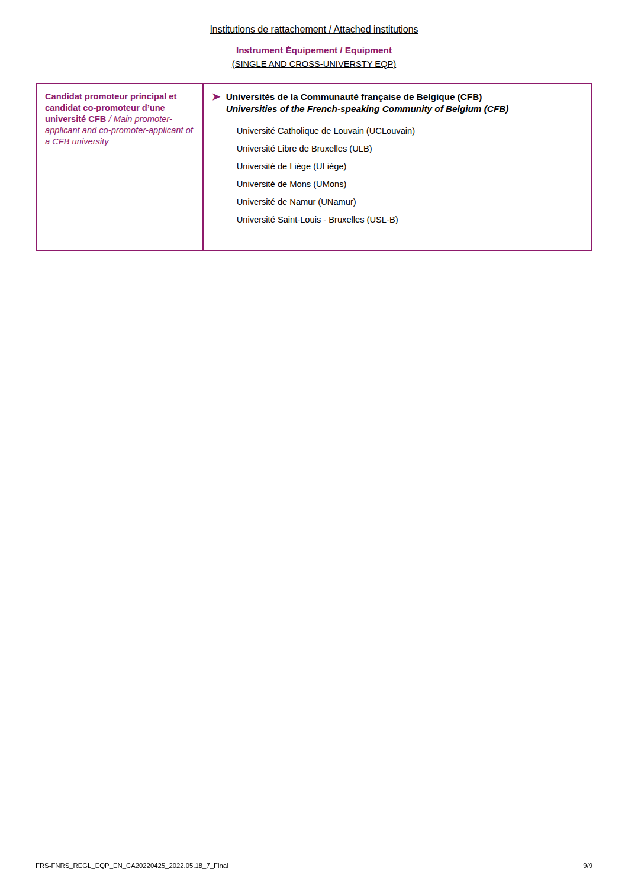Institutions de rattachement / Attached institutions
Instrument Équipement / Equipment
(SINGLE AND CROSS-UNIVERSTY EQP)
| Candidat promoteur principal et candidat co-promoteur d’une université CFB / Main promoter-applicant and co-promoter-applicant of a CFB university | ➤ Universités de la Communauté française de Belgique (CFB) Universities of the French-speaking Community of Belgium (CFB) Université Catholique de Louvain (UCLouvain) Université Libre de Bruxelles (ULB) Université de Liège (ULiège) Université de Mons (UMons) Université de Namur (UNamur) Université Saint-Louis - Bruxelles (USL-B) |
FRS-FNRS_REGL_EQP_EN_CA20220425_2022.05.18_7_Final 9/9